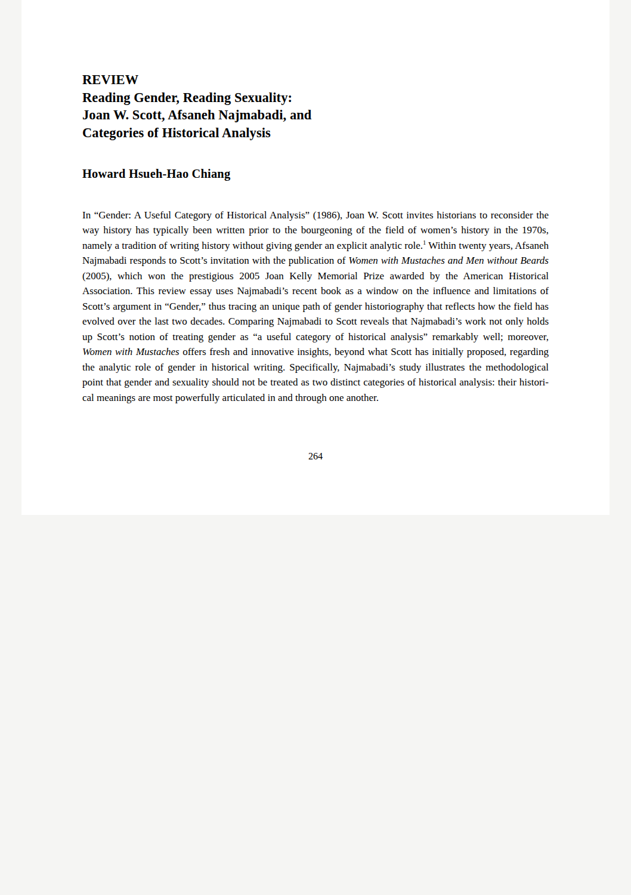REVIEW Reading Gender, Reading Sexuality:
Joan W. Scott, Afsaneh Najmabadi, and
Categories of Historical Analysis
Howard Hsueh-Hao Chiang
In “Gender: A Useful Category of Historical Analysis” (1986), Joan W. Scott invites historians to reconsider the way history has typically been written prior to the bourgeoning of the field of women’s history in the 1970s, namely a tradition of writing history without giving gender an explicit analytic role.1 Within twenty years, Afsaneh Najmabadi responds to Scott’s invitation with the publication of Women with Mustaches and Men without Beards (2005), which won the prestigious 2005 Joan Kelly Memorial Prize awarded by the American Historical Association. This review essay uses Najmabadi’s recent book as a window on the influence and limitations of Scott’s argument in “Gender,” thus tracing an unique path of gender historiography that reflects how the field has evolved over the last two decades. Comparing Najmabadi to Scott reveals that Najmabadi’s work not only holds up Scott’s notion of treating gender as “a useful category of historical analysis” remarkably well; moreover, Women with Mustaches offers fresh and innovative insights, beyond what Scott has initially proposed, regarding the analytic role of gender in historical writing. Specifically, Najmabadi’s study illustrates the methodological point that gender and sexuality should not be treated as two distinct categories of historical analysis: their historical meanings are most powerfully articulated in and through one another.
264